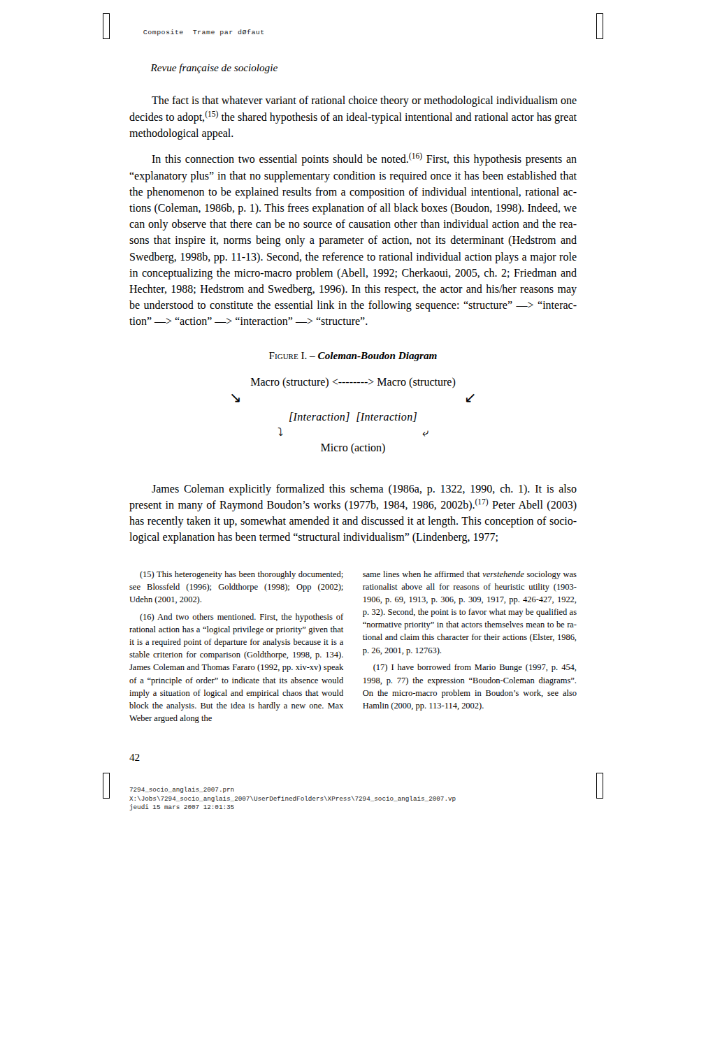Composite Trame par dØfaut
Revue française de sociologie
The fact is that whatever variant of rational choice theory or methodological individualism one decides to adopt,(15) the shared hypothesis of an ideal-typical intentional and rational actor has great methodological appeal.
In this connection two essential points should be noted.(16) First, this hypothesis presents an “explanatory plus” in that no supplementary condition is required once it has been established that the phenomenon to be explained results from a composition of individual intentional, rational actions (Coleman, 1986b, p. 1). This frees explanation of all black boxes (Boudon, 1998). Indeed, we can only observe that there can be no source of causation other than individual action and the reasons that inspire it, norms being only a parameter of action, not its determinant (Hedstrom and Swedberg, 1998b, pp. 11-13). Second, the reference to rational individual action plays a major role in conceptualizing the micro-macro problem (Abell, 1992; Cherkaoui, 2005, ch. 2; Friedman and Hechter, 1988; Hedstrom and Swedberg, 1996). In this respect, the actor and his/her reasons may be understood to constitute the essential link in the following sequence: “structure” —> “interaction” —> “action” —> “interaction” —> “structure”.
Figure I. – Coleman-Boudon Diagram
Macro (structure) <--------> Macro (structure)
↘↙
[Interaction] [Interaction]
⤵⤶
Micro (action)
James Coleman explicitly formalized this schema (1986a, p. 1322, 1990, ch. 1). It is also present in many of Raymond Boudon’s works (1977b, 1984, 1986, 2002b).(17) Peter Abell (2003) has recently taken it up, somewhat amended it and discussed it at length. This conception of sociological explanation has been termed “structural individualism” (Lindenberg, 1977;
(15) This heterogeneity has been thoroughly documented; see Blossfeld (1996); Goldthorpe (1998); Opp (2002); Udehn (2001, 2002).
(16) And two others mentioned. First, the hypothesis of rational action has a “logical privilege or priority” given that it is a required point of departure for analysis because it is a stable criterion for comparison (Goldthorpe, 1998, p. 134). James Coleman and Thomas Fararo (1992, pp. xiv-xv) speak of a “principle of order” to indicate that its absence would imply a situation of logical and empirical chaos that would block the analysis. But the idea is hardly a new one. Max Weber argued along the
same lines when he affirmed that verstehende sociology was rationalist above all for reasons of heuristic utility (1903-1906, p. 69, 1913, p. 306, p. 309, 1917, pp. 426-427, 1922, p. 32). Second, the point is to favor what may be qualified as “normative priority” in that actors themselves mean to be rational and claim this character for their actions (Elster, 1986, p. 26, 2001, p. 12763).
(17) I have borrowed from Mario Bunge (1997, p. 454, 1998, p. 77) the expression “Boudon-Coleman diagrams”. On the micro-macro problem in Boudon’s work, see also Hamlin (2000, pp. 113-114, 2002).
42
7294_socio_anglais_2007.prn
X:\Jobs\7294_socio_anglais_2007\UserDefinedFolders\XPress\7294_socio_anglais_2007.vp
jeudi 15 mars 2007 12:01:35